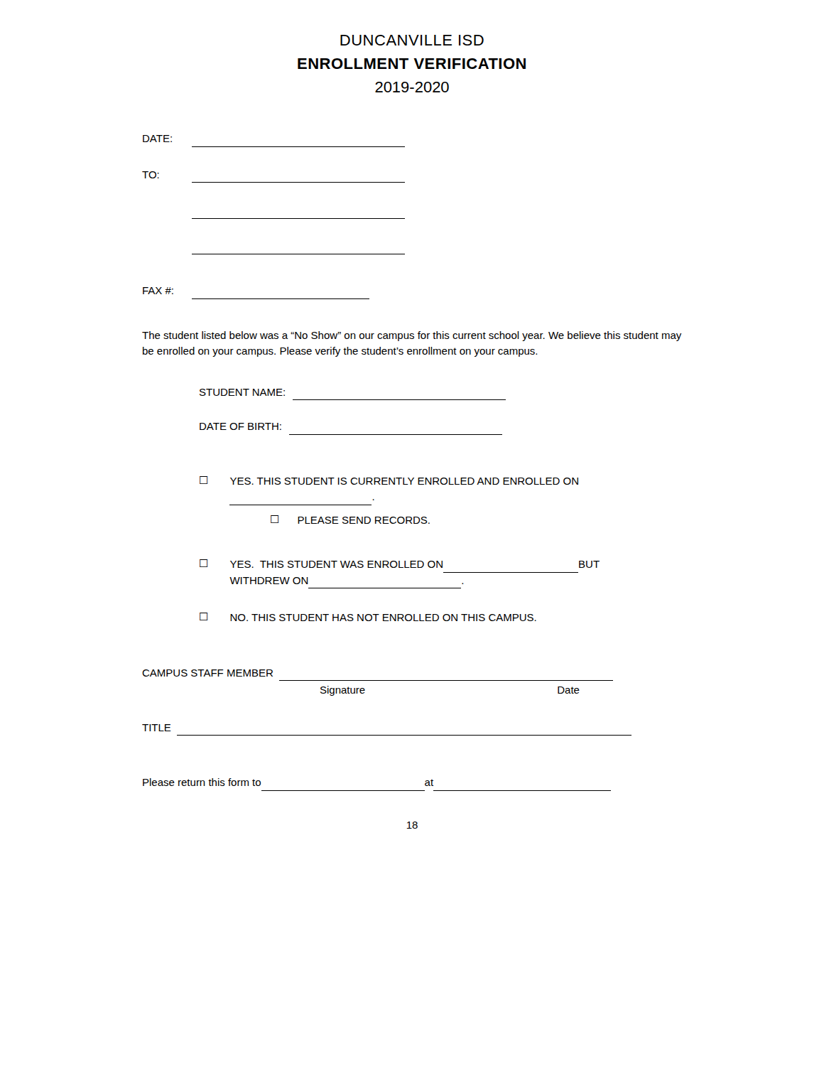DUNCANVILLE ISD
ENROLLMENT VERIFICATION
2019-2020
DATE:
TO:
FAX #:
The student listed below was a “No Show” on our campus for this current school year. We believe this student may be enrolled on your campus. Please verify the student’s enrollment on your campus.
STUDENT NAME:
DATE OF BIRTH:
☐ YES. THIS STUDENT IS CURRENTLY ENROLLED AND ENROLLED ON
.
☐ PLEASE SEND RECORDS.
☐ YES. THIS STUDENT WAS ENROLLED ON BUT
WITHDREW ON .
☐ NO. THIS STUDENT HAS NOT ENROLLED ON THIS CAMPUS.
CAMPUS STAFF MEMBER
Signature Date
TITLE
Please return this form to at
18